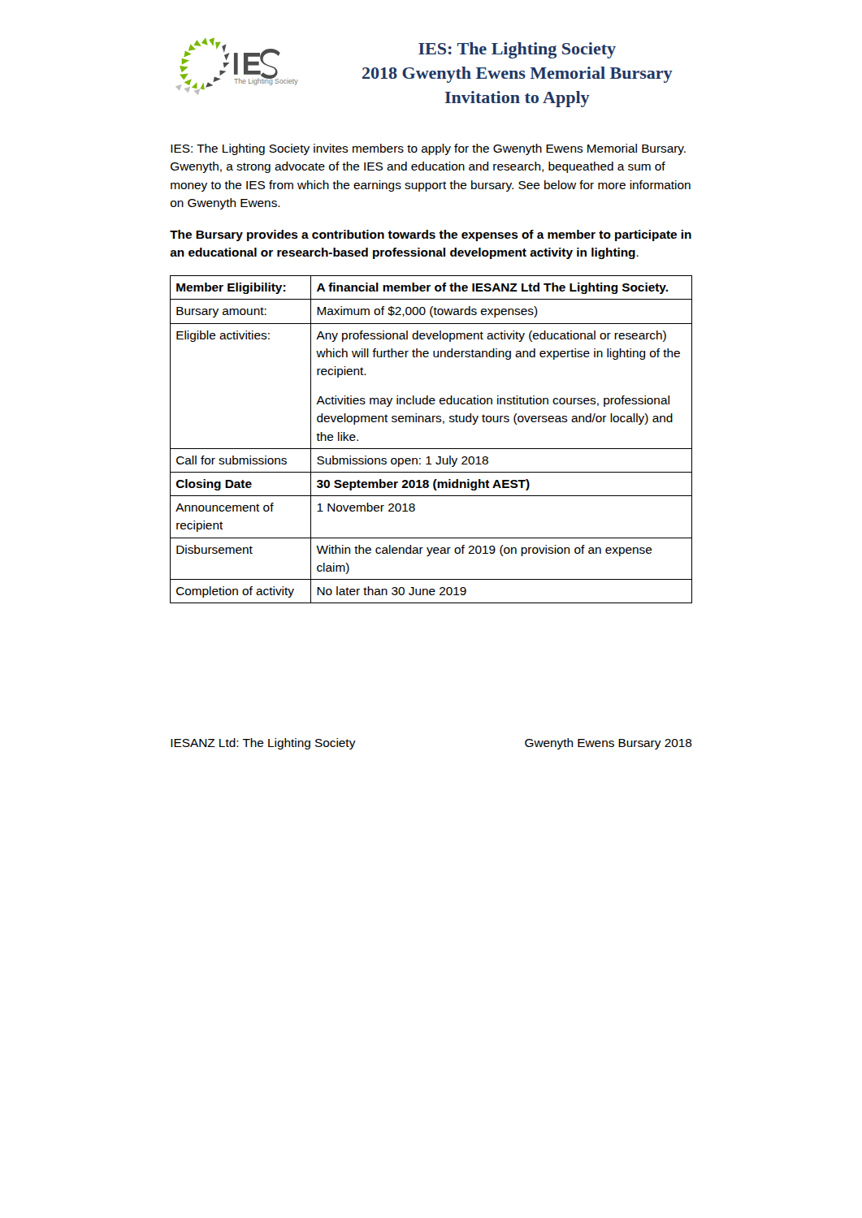The Lighting Society
IES: The Lighting Society 2018 Gwenyth Ewens Memorial Bursary Invitation to Apply
IES: The Lighting Society invites members to apply for the Gwenyth Ewens Memorial Bursary. Gwenyth, a strong advocate of the IES and education and research, bequeathed a sum of money to the IES from which the earnings support the bursary. See below for more information on Gwenyth Ewens.
The Bursary provides a contribution towards the expenses of a member to participate in an educational or research-based professional development activity in lighting.
| Member Eligibility: | A financial member of the IESANZ Ltd The Lighting Society. |
| Bursary amount: | Maximum of $2,000 (towards expenses) |
| Eligible activities: | Any professional development activity (educational or research) which will further the understanding and expertise in lighting of the recipient. Activities may include education institution courses, professional development seminars, study tours (overseas and/or locally) and the like. |
| Call for submissions | Submissions open: 1 July 2018 |
| Closing Date | 30 September 2018 (midnight AEST) |
| Announcement of recipient | 1 November 2018 |
| Disbursement | Within the calendar year of 2019 (on provision of an expense claim) |
| Completion of activity | No later than 30 June 2019 |
IESANZ Ltd: The Lighting Society Gwenyth Ewens Bursary 2018